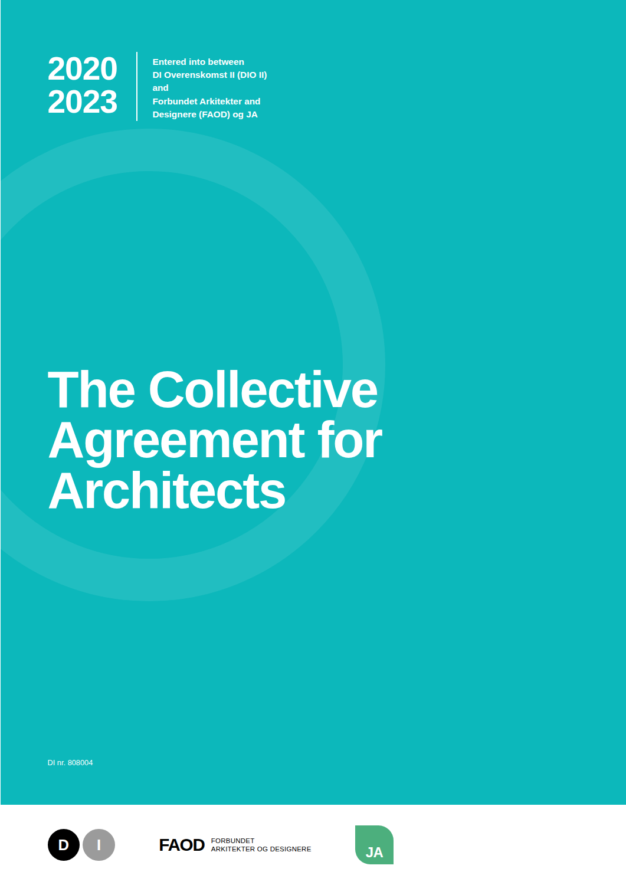2020
2023
Entered into between
DI Overenskomst II (DIO II)
and
Forbundet Arkitekter and
Designere (FAOD) og JA
The Collective Agreement for Architects
DI nr. 808004
DI
FAOD Forbundet
Arkitekter og Designere
JA